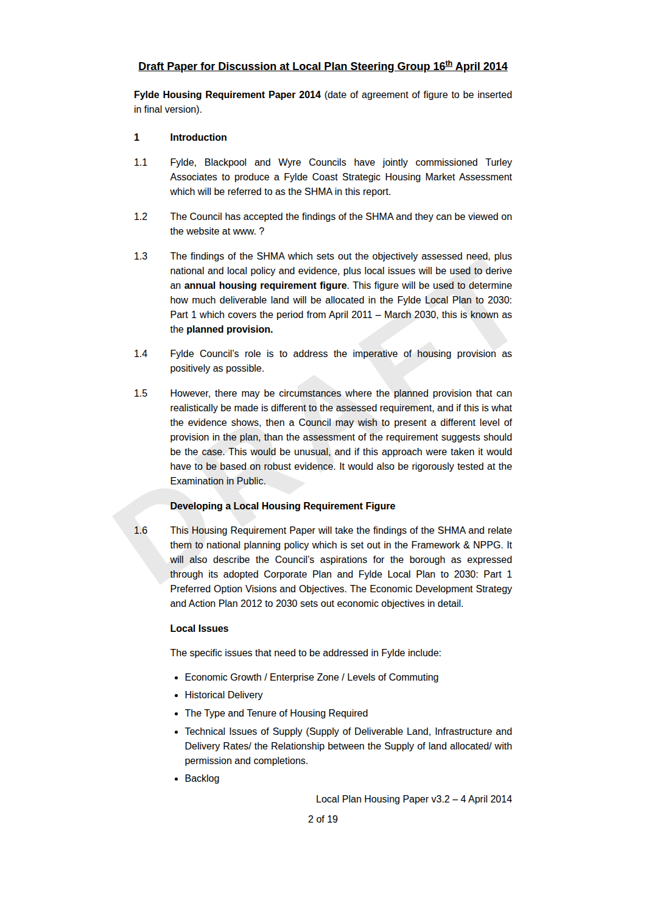DRAFT
Draft Paper for Discussion at Local Plan Steering Group 16th April 2014
Fylde Housing Requirement Paper 2014 (date of agreement of figure to be inserted in final version).
1
Introduction
1.1
Fylde, Blackpool and Wyre Councils have jointly commissioned Turley Associates to produce a Fylde Coast Strategic Housing Market Assessment which will be referred to as the SHMA in this report.
1.2
The Council has accepted the findings of the SHMA and they can be viewed on the website at www. ?
1.3
The findings of the SHMA which sets out the objectively assessed need, plus national and local policy and evidence, plus local issues will be used to derive an annual housing requirement figure. This figure will be used to determine how much deliverable land will be allocated in the Fylde Local Plan to 2030: Part 1 which covers the period from April 2011 – March 2030, this is known as the planned provision.
1.4
Fylde Council’s role is to address the imperative of housing provision as positively as possible.
1.5
However, there may be circumstances where the planned provision that can realistically be made is different to the assessed requirement, and if this is what the evidence shows, then a Council may wish to present a different level of provision in the plan, than the assessment of the requirement suggests should be the case. This would be unusual, and if this approach were taken it would have to be based on robust evidence. It would also be rigorously tested at the Examination in Public.
Developing a Local Housing Requirement Figure
1.6
This Housing Requirement Paper will take the findings of the SHMA and relate them to national planning policy which is set out in the Framework & NPPG. It will also describe the Council’s aspirations for the borough as expressed through its adopted Corporate Plan and Fylde Local Plan to 2030: Part 1 Preferred Option Visions and Objectives. The Economic Development Strategy and Action Plan 2012 to 2030 sets out economic objectives in detail.
Local Issues
The specific issues that need to be addressed in Fylde include:
Economic Growth / Enterprise Zone / Levels of Commuting
Historical Delivery
The Type and Tenure of Housing Required
Technical Issues of Supply (Supply of Deliverable Land, Infrastructure and Delivery Rates/ the Relationship between the Supply of land allocated/ with permission and completions.
Backlog
Local Plan Housing Paper v3.2 – 4 April 2014
2 of 19